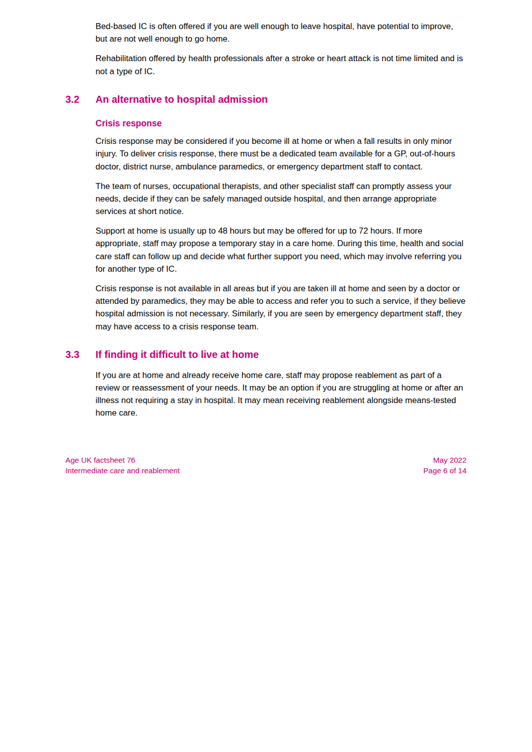Bed-based IC is often offered if you are well enough to leave hospital, have potential to improve, but are not well enough to go home.
Rehabilitation offered by health professionals after a stroke or heart attack is not time limited and is not a type of IC.
3.2 An alternative to hospital admission
Crisis response
Crisis response may be considered if you become ill at home or when a fall results in only minor injury. To deliver crisis response, there must be a dedicated team available for a GP, out-of-hours doctor, district nurse, ambulance paramedics, or emergency department staff to contact.
The team of nurses, occupational therapists, and other specialist staff can promptly assess your needs, decide if they can be safely managed outside hospital, and then arrange appropriate services at short notice.
Support at home is usually up to 48 hours but may be offered for up to 72 hours. If more appropriate, staff may propose a temporary stay in a care home. During this time, health and social care staff can follow up and decide what further support you need, which may involve referring you for another type of IC.
Crisis response is not available in all areas but if you are taken ill at home and seen by a doctor or attended by paramedics, they may be able to access and refer you to such a service, if they believe hospital admission is not necessary. Similarly, if you are seen by emergency department staff, they may have access to a crisis response team.
3.3 If finding it difficult to live at home
If you are at home and already receive home care, staff may propose reablement as part of a review or reassessment of your needs. It may be an option if you are struggling at home or after an illness not requiring a stay in hospital. It may mean receiving reablement alongside means-tested home care.
Age UK factsheet 76
Intermediate care and reablement
May 2022
Page 6 of 14